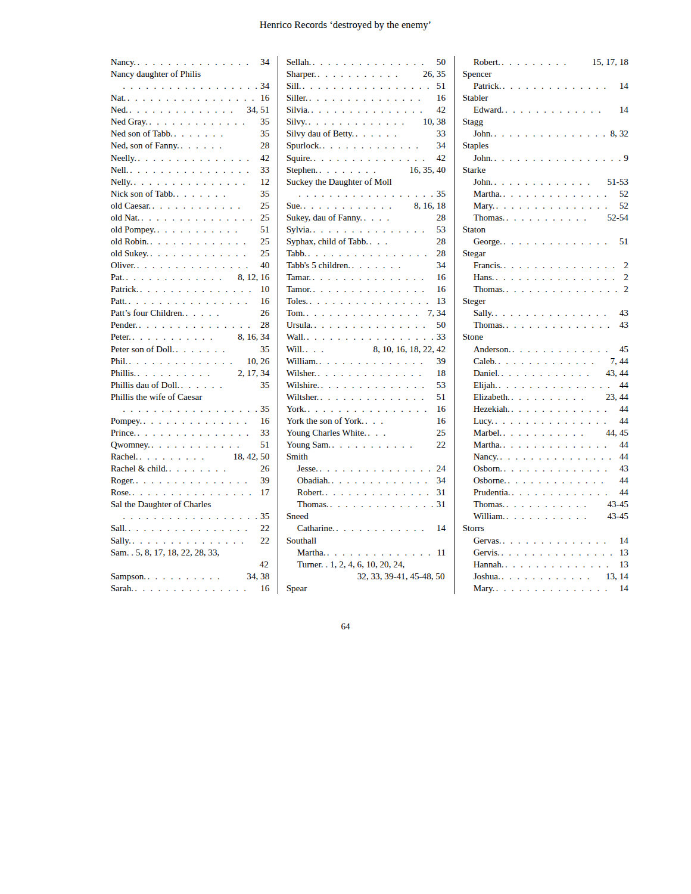Henrico Records ‘destroyed by the enemy’
Nancy.. . . . . . . . . . . . . . . 34
Nancy daughter of Philis
. . . . . . . . . . . . . . . . . . 34
Nat.. . . . . . . . . . . . . . . . . 16
Ned.. . . . . . . . . . . . . . 34, 51
Ned Gray.. . . . . . . . . . . . . 35
Ned son of Tabb.. . . . . . . 35
Ned, son of Fanny.. . . . . . 28
Neelly.. . . . . . . . . . . . . . . 42
Nell.. . . . . . . . . . . . . . . . 33
Nelly.. . . . . . . . . . . . . . . 12
Nick son of Tabb.. . . . . . . 35
old Caesar.. . . . . . . . . . . . 25
old Nat.. . . . . . . . . . . . . . . 25
old Pompey.. . . . . . . . . . . 51
old Robin.. . . . . . . . . . . . . 25
old Sukey.. . . . . . . . . . . . . 25
Oliver.. . . . . . . . . . . . . . . 40
Pat.. . . . . . . . . . . . . 8, 12, 16
Patrick.. . . . . . . . . . . . . . . 10
Patt.. . . . . . . . . . . . . . . . 16
Patt’s four Children.. . . . . 26
Pender.. . . . . . . . . . . . . . . 28
Peter.. . . . . . . . . . . 8, 16, 34
Peter son of Doll.. . . . . . . 35
Phil.. . . . . . . . . . . . . . 10, 26
Phillis.. . . . . . . . . . 2, 17, 34
Phillis dau of Doll.. . . . . . 35
Phillis the wife of Caesar
. . . . . . . . . . . . . . . . . . 35
Pompey.. . . . . . . . . . . . . . 16
Prince.. . . . . . . . . . . . . . . 33
Qwomney.. . . . . . . . . . . . 51
Rachel.. . . . . . . . . 18, 42, 50
Rachel & child.. . . . . . . . 26
Roger.. . . . . . . . . . . . . . . 39
Rose.. . . . . . . . . . . . . . . . 17
Sal the Daughter of Charles
. . . . . . . . . . . . . . . . . . 35
Sall.. . . . . . . . . . . . . . . . 22
Sally.. . . . . . . . . . . . . . . 22
Sam. . 5, 8, 17, 18, 22, 28, 33,
42
Sampson.. . . . . . . . . . 34, 38
Sarah.. . . . . . . . . . . . . . . 16
Sellah.. . . . . . . . . . . . . . . 50
Sharper.. . . . . . . . . . . 26, 35
Sill.. . . . . . . . . . . . . . . . . 51
Siller.. . . . . . . . . . . . . . . 16
Silvia.. . . . . . . . . . . . . . . 42
Silvy.. . . . . . . . . . . . . 10, 38
Silvy dau of Betty.. . . . . . 33
Spurlock.. . . . . . . . . . . . . 34
Squire.. . . . . . . . . . . . . . . 42
Stephen.. . . . . . . . 16, 35, 40
Suckey the Daughter of Moll
. . . . . . . . . . . . . . . . . . 35
Sue.. . . . . . . . . . . . 8, 16, 18
Sukey, dau of Fanny.. . . . 28
Sylvia.. . . . . . . . . . . . . . . 53
Syphax, child of Tabb.. . . 28
Tabb.. . . . . . . . . . . . . . . . 28
Tabb's 5 children.. . . . . . . 34
Tamar.. . . . . . . . . . . . . . . 16
Tamor.. . . . . . . . . . . . . . . 16
Toles.. . . . . . . . . . . . . . . . 13
Tom.. . . . . . . . . . . . . . . 7, 34
Ursula.. . . . . . . . . . . . . . . 50
Wall.. . . . . . . . . . . . . . . . . 33
Will.. . . 8, 10, 16, 18, 22, 42
William.. . . . . . . . . . . . . . 39
Wilsher.. . . . . . . . . . . . . . 18
Wilshire.. . . . . . . . . . . . . . 53
Wiltsher.. . . . . . . . . . . . . . 51
York.. . . . . . . . . . . . . . . . 16
York the son of York.. . . 16
Young Charles White.. . . 25
Young Sam.. . . . . . . . . . . 22
Smith
Jesse.. . . . . . . . . . . . . . . 24
Obadiah.. . . . . . . . . . . . . 34
Robert.. . . . . . . . . . . . . . 31
Thomas.. . . . . . . . . . . . . . 31
Sneed
Catharine.. . . . . . . . . . . . 14
Southall
Martha.. . . . . . . . . . . . . . 11
Turner. . 1, 2, 4, 6, 10, 20, 24,
32, 33, 39-41, 45-48, 50
Spear
Robert.. . . . . . . . . 15, 17, 18
Spencer
Patrick.. . . . . . . . . . . . . . 14
Stabler
Edward.. . . . . . . . . . . . . 14
Stagg
John.. . . . . . . . . . . . . . . 8, 32
Staples
John.. . . . . . . . . . . . . . . . . 9
Starke
John.. . . . . . . . . . . . . 51-53
Martha.. . . . . . . . . . . . . . 52
Mary.. . . . . . . . . . . . . . . 52
Thomas.. . . . . . . . . . . 52-54
Staton
George.. . . . . . . . . . . . . . 51
Stegar
Francis.. . . . . . . . . . . . . . . 2
Hans.. . . . . . . . . . . . . . . . 2
Thomas.. . . . . . . . . . . . . . . 2
Steger
Sally.. . . . . . . . . . . . . . . 43
Thomas.. . . . . . . . . . . . . . 43
Stone
Anderson.. . . . . . . . . . . . . 45
Caleb.. . . . . . . . . . . . . 7, 44
Daniel.. . . . . . . . . . . . 43, 44
Elijah.. . . . . . . . . . . . . . . 44
Elizabeth.. . . . . . . . . . 23, 44
Hezekiah.. . . . . . . . . . . . . 44
Lucy.. . . . . . . . . . . . . . . 44
Marbel.. . . . . . . . . . . 44, 45
Martha.. . . . . . . . . . . . . . 44
Nancy.. . . . . . . . . . . . . . . 44
Osborn.. . . . . . . . . . . . . . 43
Osborne.. . . . . . . . . . . . . 44
Prudentia.. . . . . . . . . . . . . 44
Thomas.. . . . . . . . . . . 43-45
William.. . . . . . . . . . . 43-45
Storrs
Gervas.. . . . . . . . . . . . . . 14
Gervis.. . . . . . . . . . . . . . . 13
Hannah.. . . . . . . . . . . . . . 13
Joshua.. . . . . . . . . . . . 13, 14
Mary.. . . . . . . . . . . . . . . 14
64